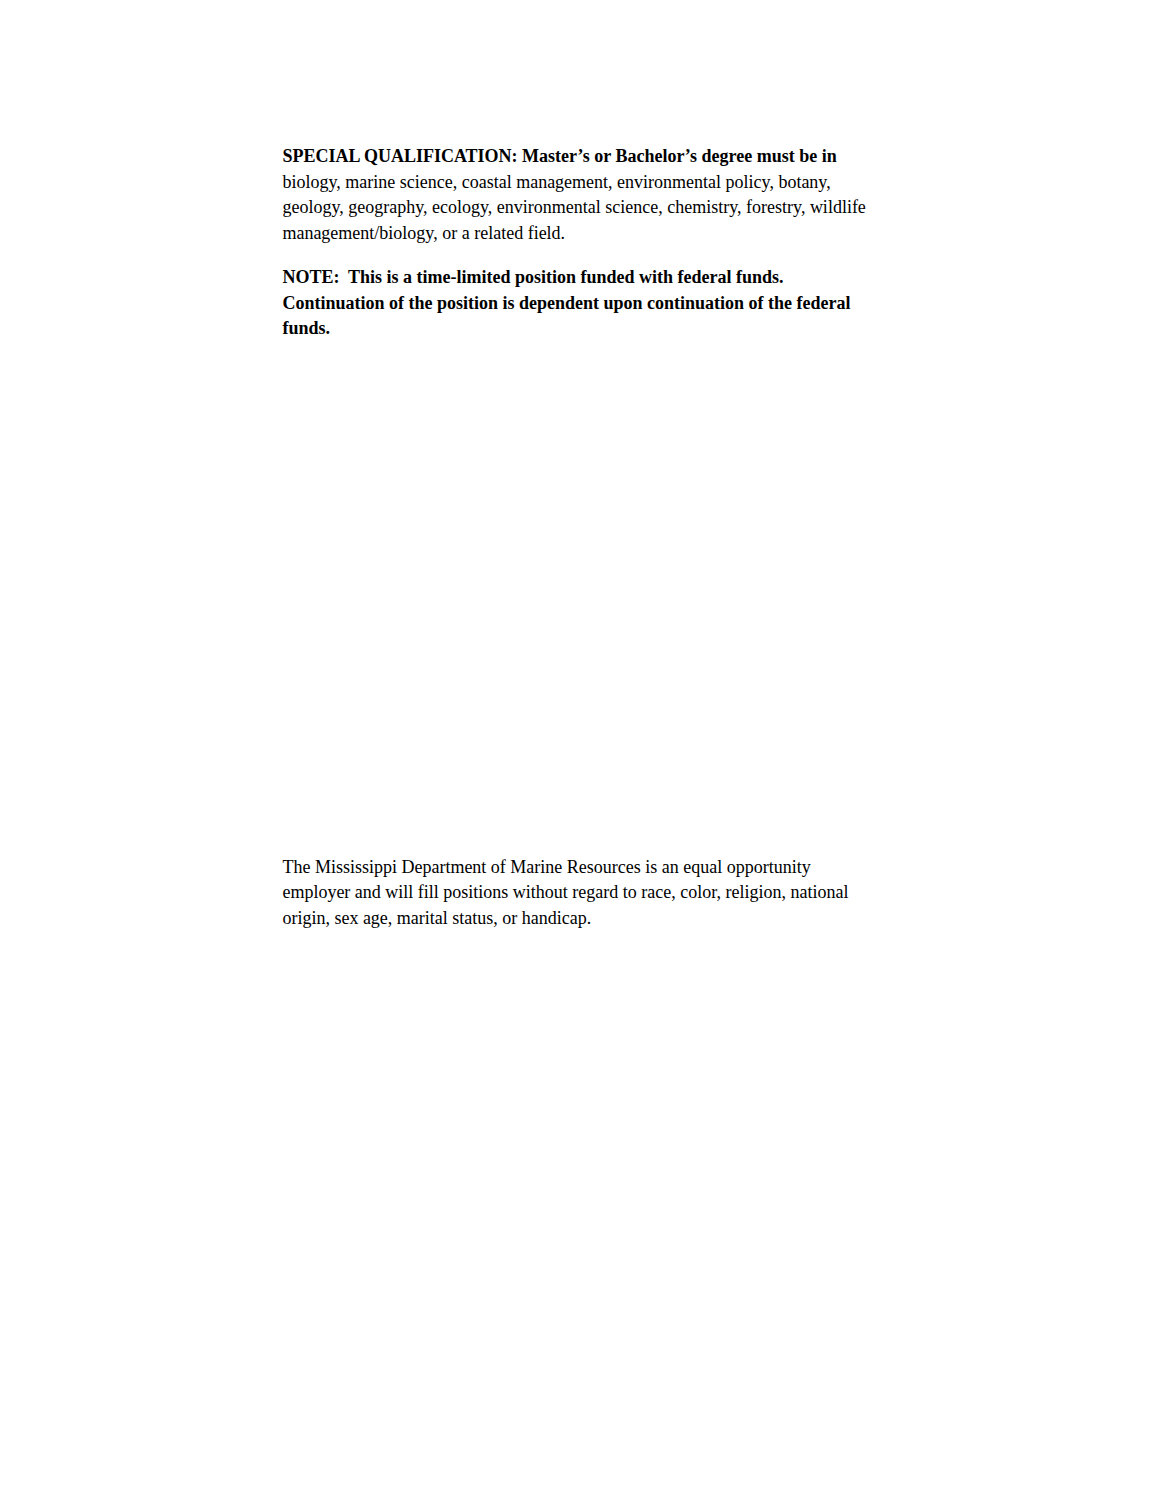SPECIAL QUALIFICATION: Master’s or Bachelor’s degree must be in biology, marine science, coastal management, environmental policy, botany, geology, geography, ecology, environmental science, chemistry, forestry, wildlife management/biology, or a related field.
NOTE: This is a time-limited position funded with federal funds. Continuation of the position is dependent upon continuation of the federal funds.
The Mississippi Department of Marine Resources is an equal opportunity employer and will fill positions without regard to race, color, religion, national origin, sex age, marital status, or handicap.